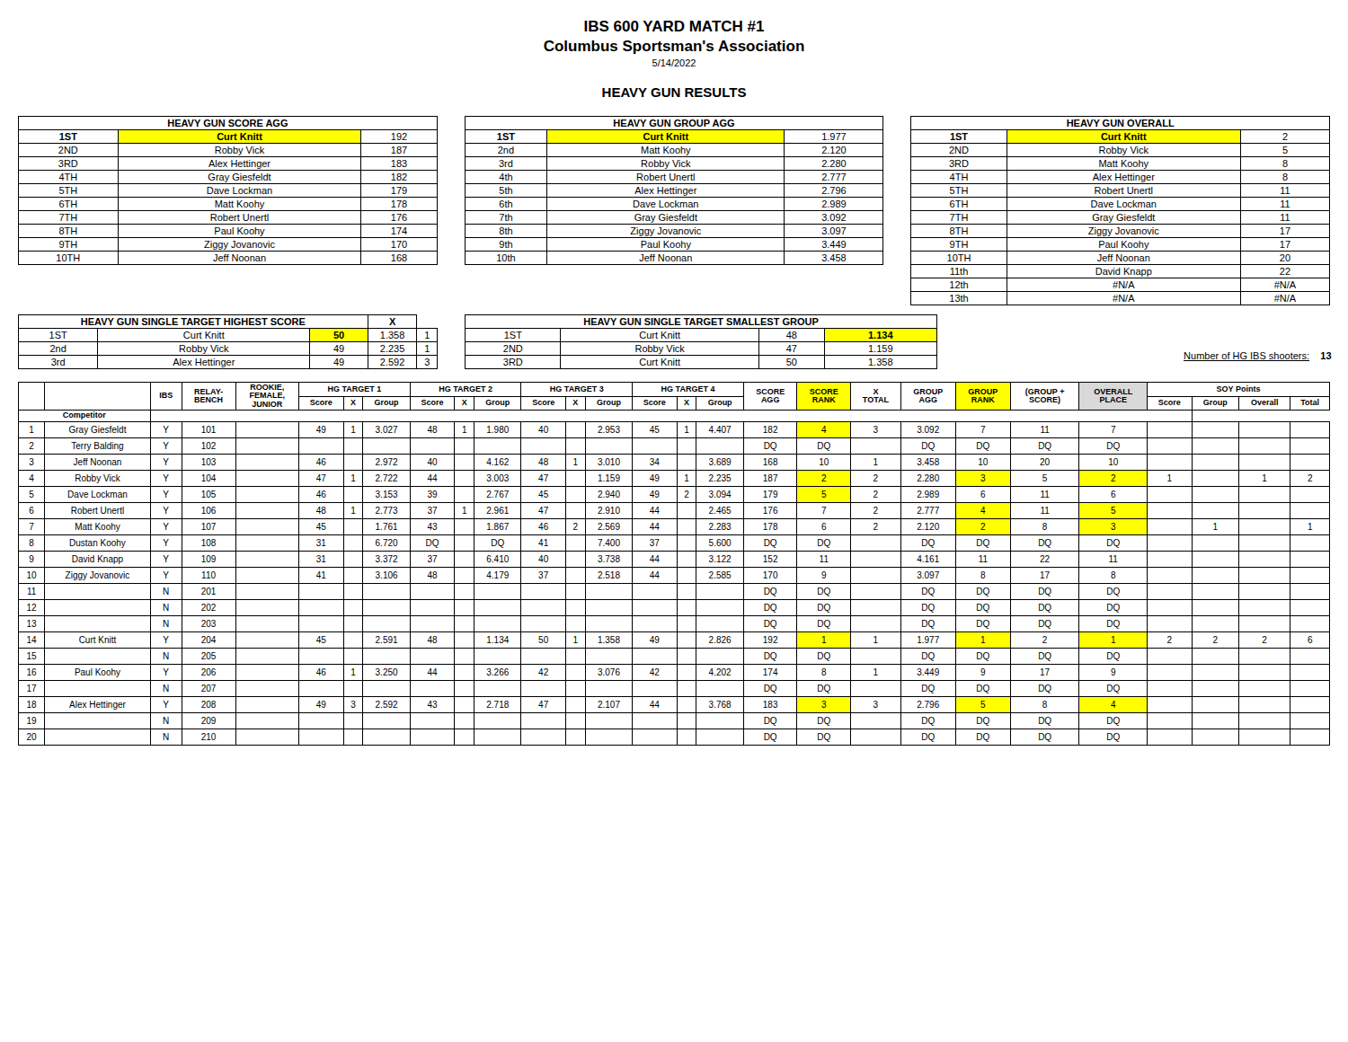IBS 600 YARD MATCH #1
Columbus Sportsman's Association
5/14/2022
HEAVY GUN RESULTS
| HEAVY GUN SCORE AGG |
| 1ST | Curt Knitt | 192 |
| 2ND | Robby Vick | 187 |
| 3RD | Alex Hettinger | 183 |
| 4TH | Gray Giesfeldt | 182 |
| 5TH | Dave Lockman | 179 |
| 6TH | Matt Koohy | 178 |
| 7TH | Robert Unertl | 176 |
| 8TH | Paul Koohy | 174 |
| 9TH | Ziggy Jovanovic | 170 |
| 10TH | Jeff Noonan | 168 |
| HEAVY GUN GROUP AGG |
| 1ST | Curt Knitt | 1.977 |
| 2nd | Matt Koohy | 2.120 |
| 3rd | Robby Vick | 2.280 |
| 4th | Robert Unertl | 2.777 |
| 5th | Alex Hettinger | 2.796 |
| 6th | Dave Lockman | 2.989 |
| 7th | Gray Giesfeldt | 3.092 |
| 8th | Ziggy Jovanovic | 3.097 |
| 9th | Paul Koohy | 3.449 |
| 10th | Jeff Noonan | 3.458 |
| HEAVY GUN OVERALL |
| 1ST | Curt Knitt | 2 |
| 2ND | Robby Vick | 5 |
| 3RD | Matt Koohy | 8 |
| 4TH | Alex Hettinger | 8 |
| 5TH | Robert Unertl | 11 |
| 6TH | Dave Lockman | 11 |
| 7TH | Gray Giesfeldt | 11 |
| 8TH | Ziggy Jovanovic | 17 |
| 9TH | Paul Koohy | 17 |
| 10TH | Jeff Noonan | 20 |
| 11th | David Knapp | 22 |
| 12th | #N/A | #N/A |
| 13th | #N/A | #N/A |
| HEAVY GUN SINGLE TARGET HIGHEST SCORE | X |
| 1ST | Curt Knitt | 50 | 1.358 | 1 |
| 2nd | Robby Vick | 49 | 2.235 | 1 |
| 3rd | Alex Hettinger | 49 | 2.592 | 3 |
| HEAVY GUN SINGLE TARGET SMALLEST GROUP |
| 1ST | Curt Knitt | 48 | 1.134 |
| 2ND | Robby Vick | 47 | 1.159 |
| 3RD | Curt Knitt | 50 | 1.358 |
Number of HG IBS shooters: 13
| | | IBS | RELAY- BENCH | ROOKIE, FEMALE, JUNIOR | HG TARGET 1 | HG TARGET 2 | HG TARGET 3 | HG TARGET 4 | SCORE AGG | SCORE RANK | X TOTAL | GROUP AGG | GROUP RANK | (GROUP + SCORE) | OVERALL PLACE | SOY Points |
| --- | --- | --- | --- | --- | --- | --- | --- | --- | --- | --- | --- | --- | --- | --- | --- | --- |
| Score | X | Group | Score | X | Group | Score | X | Group | Score | X | Group | Score | Group | Overall | Total |
| Competitor | |
| 1 | Gray Giesfeldt | Y | 101 | | 49 | 1 | 3.027 | 48 | 1 | 1.980 | 40 | | 2.953 | 45 | 1 | 4.407 | 182 | 4 | 3 | 3.092 | 7 | 11 | 7 | | | | |
| 2 | Terry Balding | Y | 102 | | | | | | | | | | | | | | DQ | DQ | | DQ | DQ | DQ | DQ | | | | |
| 3 | Jeff Noonan | Y | 103 | | 46 | | 2.972 | 40 | | 4.162 | 48 | 1 | 3.010 | 34 | | 3.689 | 168 | 10 | 1 | 3.458 | 10 | 20 | 10 | | | | |
| 4 | Robby Vick | Y | 104 | | 47 | 1 | 2.722 | 44 | | 3.003 | 47 | | 1.159 | 49 | 1 | 2.235 | 187 | 2 | 2 | 2.280 | 3 | 5 | 2 | 1 | | 1 | 2 |
| 5 | Dave Lockman | Y | 105 | | 46 | | 3.153 | 39 | | 2.767 | 45 | | 2.940 | 49 | 2 | 3.094 | 179 | 5 | 2 | 2.989 | 6 | 11 | 6 | | | | |
| 6 | Robert Unertl | Y | 106 | | 48 | 1 | 2.773 | 37 | 1 | 2.961 | 47 | | 2.910 | 44 | | 2.465 | 176 | 7 | 2 | 2.777 | 4 | 11 | 5 | | | | |
| 7 | Matt Koohy | Y | 107 | | 45 | | 1.761 | 43 | | 1.867 | 46 | 2 | 2.569 | 44 | | 2.283 | 178 | 6 | 2 | 2.120 | 2 | 8 | 3 | | 1 | | 1 |
| 8 | Dustan Koohy | Y | 108 | | 31 | | 6.720 | DQ | | DQ | 41 | | 7.400 | 37 | | 5.600 | DQ | DQ | | DQ | DQ | DQ | DQ | | | | |
| 9 | David Knapp | Y | 109 | | 31 | | 3.372 | 37 | | 6.410 | 40 | | 3.738 | 44 | | 3.122 | 152 | 11 | | 4.161 | 11 | 22 | 11 | | | | |
| 10 | Ziggy Jovanovic | Y | 110 | | 41 | | 3.106 | 48 | | 4.179 | 37 | | 2.518 | 44 | | 2.585 | 170 | 9 | | 3.097 | 8 | 17 | 8 | | | | |
| 11 | | N | 201 | | | | | | | | | | | | | | DQ | DQ | | DQ | DQ | DQ | DQ | | | | |
| 12 | | N | 202 | | | | | | | | | | | | | | DQ | DQ | | DQ | DQ | DQ | DQ | | | | |
| 13 | | N | 203 | | | | | | | | | | | | | | DQ | DQ | | DQ | DQ | DQ | DQ | | | | |
| 14 | Curt Knitt | Y | 204 | | 45 | | 2.591 | 48 | | 1.134 | 50 | 1 | 1.358 | 49 | | 2.826 | 192 | 1 | 1 | 1.977 | 1 | 2 | 1 | 2 | 2 | 2 | 6 |
| 15 | | N | 205 | | | | | | | | | | | | | | DQ | DQ | | DQ | DQ | DQ | DQ | | | | |
| 16 | Paul Koohy | Y | 206 | | 46 | 1 | 3.250 | 44 | | 3.266 | 42 | | 3.076 | 42 | | 4.202 | 174 | 8 | 1 | 3.449 | 9 | 17 | 9 | | | | |
| 17 | | N | 207 | | | | | | | | | | | | | | DQ | DQ | | DQ | DQ | DQ | DQ | | | | |
| 18 | Alex Hettinger | Y | 208 | | 49 | 3 | 2.592 | 43 | | 2.718 | 47 | | 2.107 | 44 | | 3.768 | 183 | 3 | 3 | 2.796 | 5 | 8 | 4 | | | | |
| 19 | | N | 209 | | | | | | | | | | | | | | DQ | DQ | | DQ | DQ | DQ | DQ | | | | |
| 20 | | N | 210 | | | | | | | | | | | | | | DQ | DQ | | DQ | DQ | DQ | DQ | | | | |